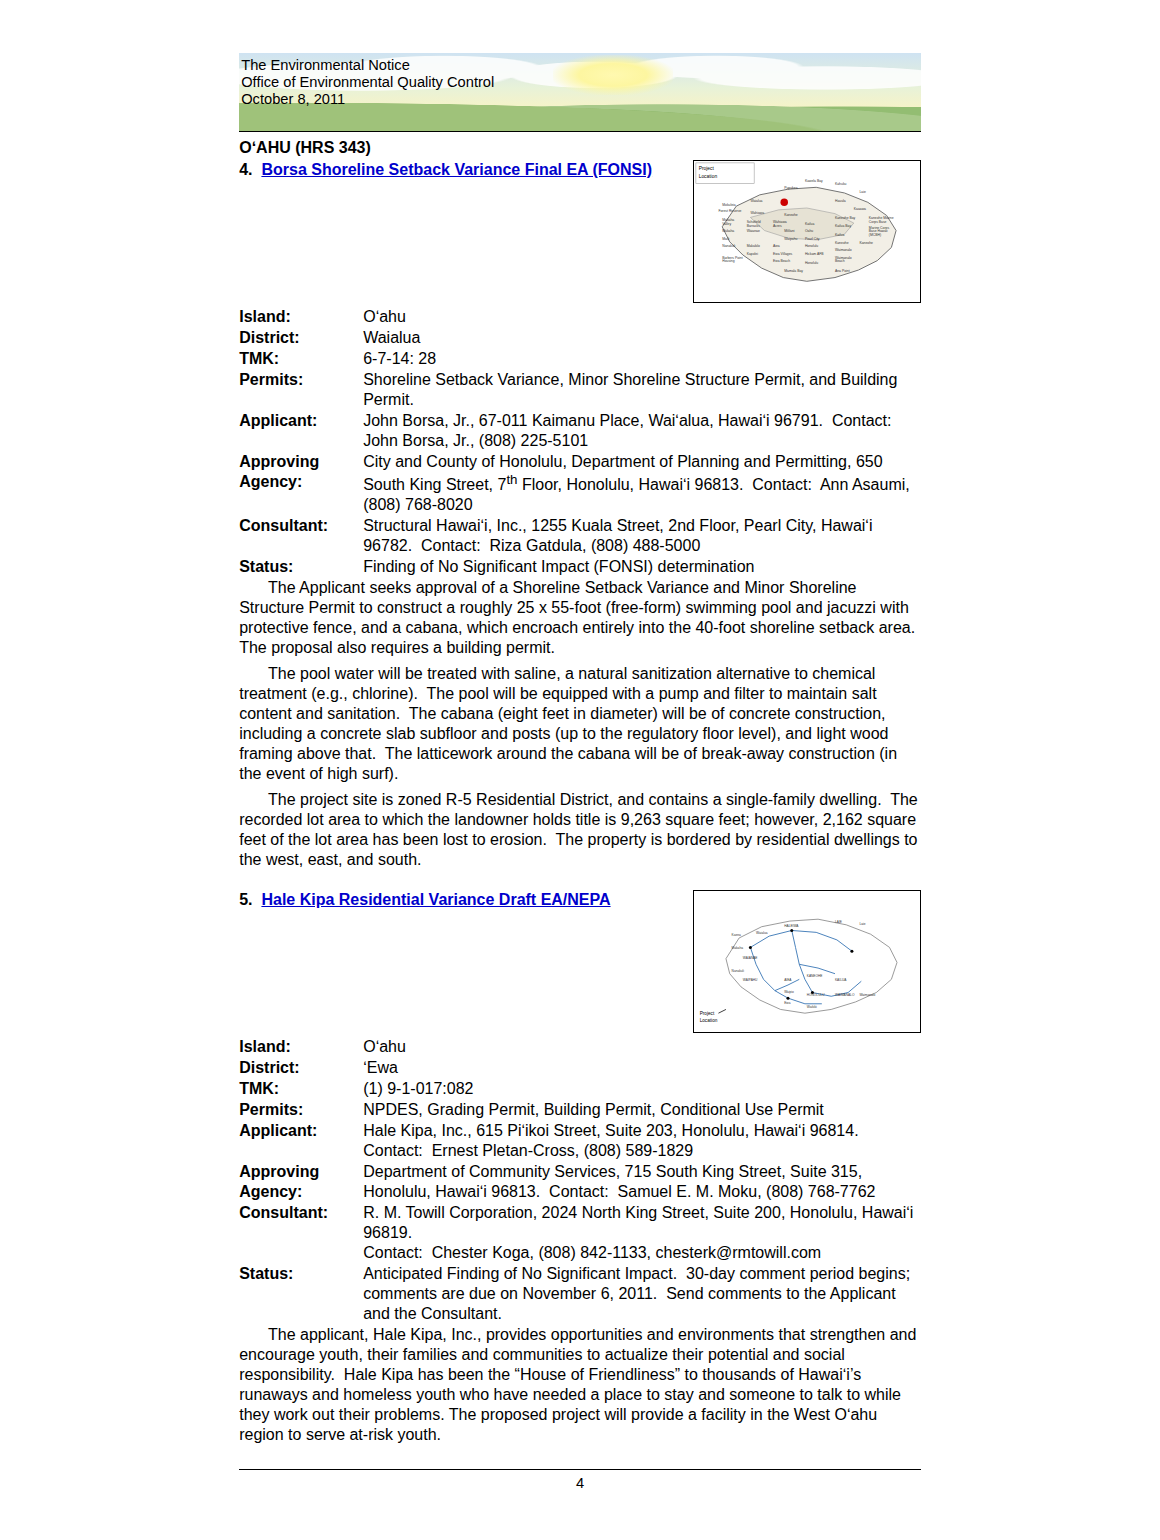The Environmental Notice
Office of Environmental Quality Control
October 8, 2011
OʻAHU (HRS 343)
Kawela Bay Kahuku Pupukea Laie Hauula Waialua Mokuleia Forest Reserve Kaaawa Wahiawa Kaneohe Kaneohe Bay Kaneohe Marine Corps Base Makaha Valley Schofield Barracks Wahiawa Acres Kailua Kailua Bay Marine Corps Base Hawaii (MCBH) Makaha Waianae Mililani Oahu Kailua Maili Waipahu Pearl City Kaneohe Kaneohe Nanakuli Makakilo Aiea Honolulu Waimanalo Kapolei Ewa Villages Hickam AFB Waimanalo Beach Barbers Point Housing Ewa Beach Honolulu Mamala Bay Ana Point Project Location
4. Borsa Shoreline Setback Variance Final EA (FONSI)
| Island: | Oʻahu |
| District: | Waialua |
| TMK: | 6-7-14: 28 |
| Permits: | Shoreline Setback Variance, Minor Shoreline Structure Permit, and Building Permit. |
| Applicant: | John Borsa, Jr., 67-011 Kaimanu Place, Waiʻalua, Hawaiʻi 96791. Contact: John Borsa, Jr., (808) 225-5101 |
| Approving Agency: | City and County of Honolulu, Department of Planning and Permitting, 650 South King Street, 7 th Floor, Honolulu, Hawaiʻi 96813. Contact: Ann Asaumi, (808) 768-8020 |
| Consultant: | Structural Hawaiʻi, Inc., 1255 Kuala Street, 2nd Floor, Pearl City, Hawaiʻi 96782. Contact: Riza Gatdula, (808) 488-5000 |
| Status: | Finding of No Significant Impact (FONSI) determination |
The Applicant seeks approval of a Shoreline Setback Variance and Minor Shoreline Structure Permit to construct a roughly 25 x 55-foot (free-form) swimming pool and jacuzzi with protective fence, and a cabana, which encroach entirely into the 40-foot shoreline setback area. The proposal also requires a building permit.
The pool water will be treated with saline, a natural sanitization alternative to chemical treatment (e.g., chlorine). The pool will be equipped with a pump and filter to maintain salt content and sanitation. The cabana (eight feet in diameter) will be of concrete construction, including a concrete slab subfloor and posts (up to the regulatory floor level), and light wood framing above that. The latticework around the cabana will be of break-away construction (in the event of high surf).
The project site is zoned R-5 Residential District, and contains a single-family dwelling. The recorded lot area to which the landowner holds title is 9,263 square feet; however, 2,162 square feet of the lot area has been lost to erosion. The property is bordered by residential dwellings to the west, east, and south.
HALEIWA LAIE Laie Kaena Waialua Makaha WAIANAE Nanakuli WAIPAHU AIEA KANEOHE KAILUA Waipio HONOLULU WAIMANALO Waimanalo Ewa Waikiki Project Location
5. Hale Kipa Residential Variance Draft EA/NEPA
| Island: | Oʻahu |
| District: | ʻEwa |
| TMK: | (1) 9-1-017:082 |
| Permits: | NPDES, Grading Permit, Building Permit, Conditional Use Permit |
| Applicant: | Hale Kipa, Inc., 615 Piʻikoi Street, Suite 203, Honolulu, Hawaiʻi 96814. Contact: Ernest Pletan-Cross, (808) 589-1829 |
| Approving Agency: | Department of Community Services, 715 South King Street, Suite 315, Honolulu, Hawaiʻi 96813. Contact: Samuel E. M. Moku, (808) 768-7762 |
| Consultant: | R. M. Towill Corporation, 2024 North King Street, Suite 200, Honolulu, Hawaiʻi 96819. Contact: Chester Koga, (808) 842-1133, chesterk@rmtowill.com |
| Status: | Anticipated Finding of No Significant Impact. 30-day comment period begins; comments are due on November 6, 2011. Send comments to the Applicant and the Consultant. |
The applicant, Hale Kipa, Inc., provides opportunities and environments that strengthen and encourage youth, their families and communities to actualize their potential and social responsibility. Hale Kipa has been the “House of Friendliness” to thousands of Hawaiʻi’s runaways and homeless youth who have needed a place to stay and someone to talk to while they work out their problems. The proposed project will provide a facility in the West Oʻahu region to serve at-risk youth.
4